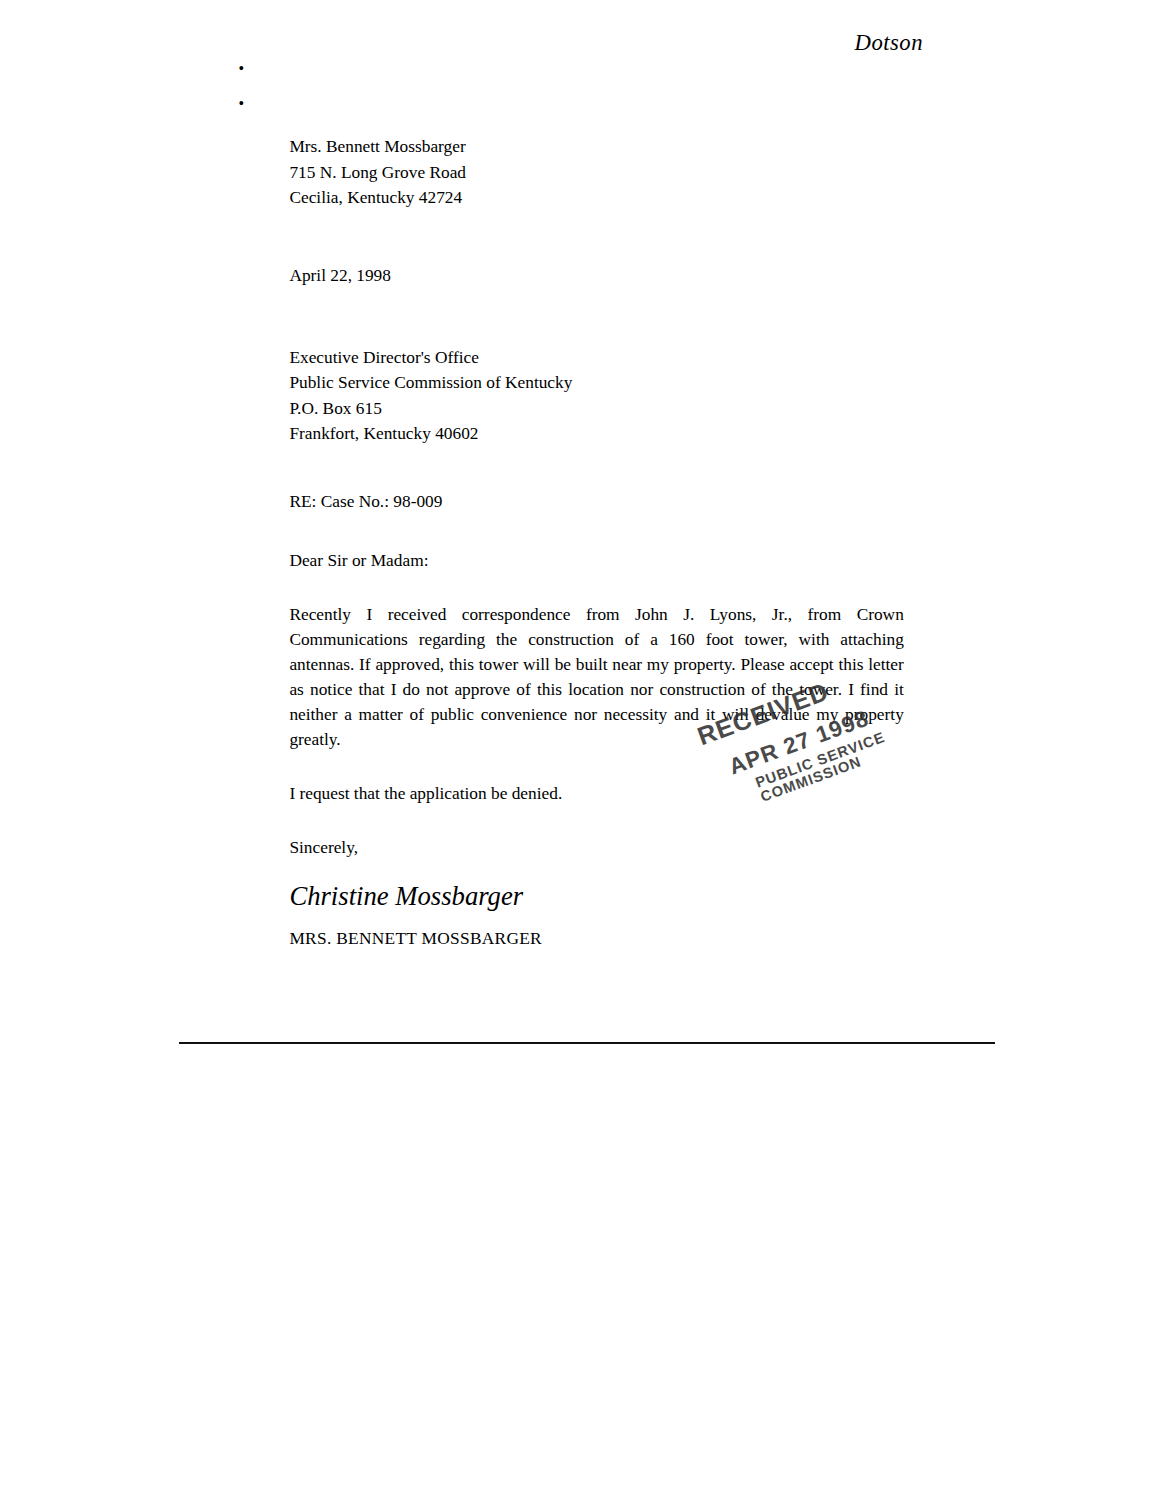Dotson
• •
Mrs. Bennett Mossbarger
715 N. Long Grove Road
Cecilia, Kentucky 42724
April 22, 1998
Executive Director's Office
Public Service Commission of Kentucky
P.O. Box 615
Frankfort, Kentucky 40602
RE: Case No.: 98-009
Dear Sir or Madam:
Recently I received correspondence from John J. Lyons, Jr., from Crown Communications regarding the construction of a 160 foot tower, with attaching antennas. If approved, this tower will be built near my property. Please accept this letter as notice that I do not approve of this location nor construction of the tower. I find it neither a matter of public convenience nor necessity and it will devalue my property greatly.
I request that the application be denied.
Sincerely,
Christine Mossbarger
MRS. BENNETT MOSSBARGER
RECEIVED
APR 27 1998
PUBLIC SERVICE
COMMISSION